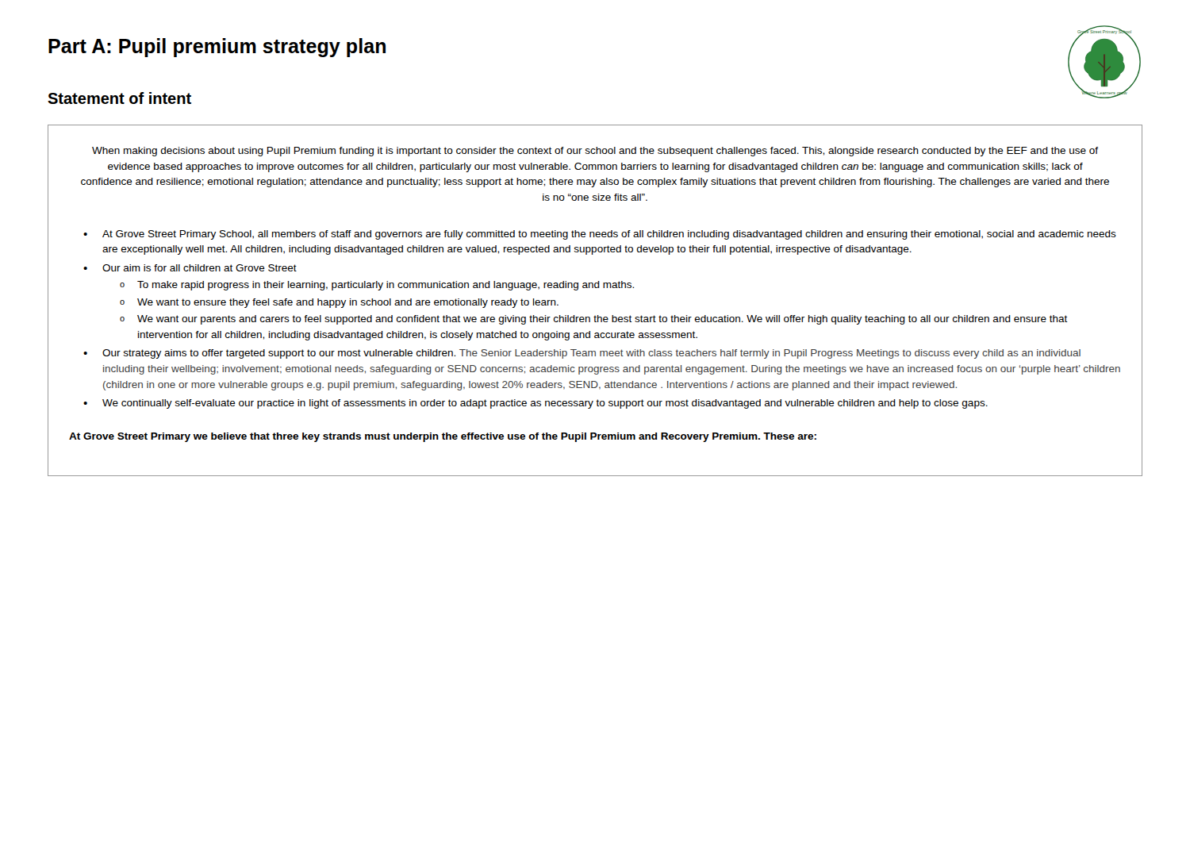Where Learners grow Grove Street Primary School
Part A: Pupil premium strategy plan
Statement of intent
When making decisions about using Pupil Premium funding it is important to consider the context of our school and the subsequent challenges faced. This, alongside research conducted by the EEF and the use of evidence based approaches to improve outcomes for all children, particularly our most vulnerable. Common barriers to learning for disadvantaged children can be: language and communication skills; lack of confidence and resilience; emotional regulation; attendance and punctuality; less support at home; there may also be complex family situations that prevent children from flourishing. The challenges are varied and there is no “one size fits all”.
At Grove Street Primary School, all members of staff and governors are fully committed to meeting the needs of all children including disadvantaged children and ensuring their emotional, social and academic needs are exceptionally well met. All children, including disadvantaged children are valued, respected and supported to develop to their full potential, irrespective of disadvantage.
Our aim is for all children at Grove Street
To make rapid progress in their learning, particularly in communication and language, reading and maths.
We want to ensure they feel safe and happy in school and are emotionally ready to learn.
We want our parents and carers to feel supported and confident that we are giving their children the best start to their education. We will offer high quality teaching to all our children and ensure that intervention for all children, including disadvantaged children, is closely matched to ongoing and accurate assessment.
Our strategy aims to offer targeted support to our most vulnerable children. The Senior Leadership Team meet with class teachers half termly in Pupil Progress Meetings to discuss every child as an individual including their wellbeing; involvement; emotional needs, safeguarding or SEND concerns; academic progress and parental engagement. During the meetings we have an increased focus on our ‘purple heart’ children (children in one or more vulnerable groups e.g. pupil premium, safeguarding, lowest 20% readers, SEND, attendance . Interventions / actions are planned and their impact reviewed.
We continually self-evaluate our practice in light of assessments in order to adapt practice as necessary to support our most disadvantaged and vulnerable children and help to close gaps.
At Grove Street Primary we believe that three key strands must underpin the effective use of the Pupil Premium and Recovery Premium. These are: